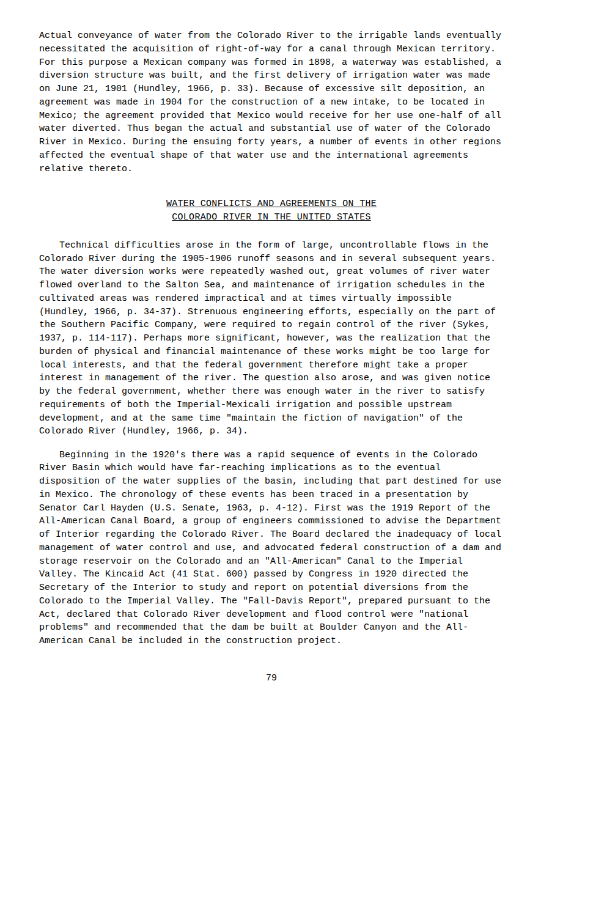Actual conveyance of water from the Colorado River to the irrigable lands eventually necessitated the acquisition of right-of-way for a canal through Mexican territory. For this purpose a Mexican company was formed in 1898, a waterway was established, a diversion structure was built, and the first delivery of irrigation water was made on June 21, 1901 (Hundley, 1966, p. 33). Because of excessive silt deposition, an agreement was made in 1904 for the construction of a new intake, to be located in Mexico; the agreement provided that Mexico would receive for her use one-half of all water diverted. Thus began the actual and substantial use of water of the Colorado River in Mexico. During the ensuing forty years, a number of events in other regions affected the eventual shape of that water use and the international agreements relative thereto.
Water Conflicts and Agreements on the
Colorado River in the United States
Technical difficulties arose in the form of large, uncontrollable flows in the Colorado River during the 1905-1906 runoff seasons and in several subsequent years. The water diversion works were repeatedly washed out, great volumes of river water flowed overland to the Salton Sea, and maintenance of irrigation schedules in the cultivated areas was rendered impractical and at times virtually impossible (Hundley, 1966, p. 34-37). Strenuous engineering efforts, especially on the part of the Southern Pacific Company, were required to regain control of the river (Sykes, 1937, p. 114-117). Perhaps more significant, however, was the realization that the burden of physical and financial maintenance of these works might be too large for local interests, and that the federal government therefore might take a proper interest in management of the river. The question also arose, and was given notice by the federal government, whether there was enough water in the river to satisfy requirements of both the Imperial-Mexicali irrigation and possible upstream development, and at the same time "maintain the fiction of navigation" of the Colorado River (Hundley, 1966, p. 34).
Beginning in the 1920's there was a rapid sequence of events in the Colorado River Basin which would have far-reaching implications as to the eventual disposition of the water supplies of the basin, including that part destined for use in Mexico. The chronology of these events has been traced in a presentation by Senator Carl Hayden (U.S. Senate, 1963, p. 4-12). First was the 1919 Report of the All-American Canal Board, a group of engineers commissioned to advise the Department of Interior regarding the Colorado River. The Board declared the inadequacy of local management of water control and use, and advocated federal construction of a dam and storage reservoir on the Colorado and an "All-American" Canal to the Imperial Valley. The Kincaid Act (41 Stat. 600) passed by Congress in 1920 directed the Secretary of the Interior to study and report on potential diversions from the Colorado to the Imperial Valley. The "Fall-Davis Report", prepared pursuant to the Act, declared that Colorado River development and flood control were "national problems" and recommended that the dam be built at Boulder Canyon and the All-American Canal be included in the construction project.
79